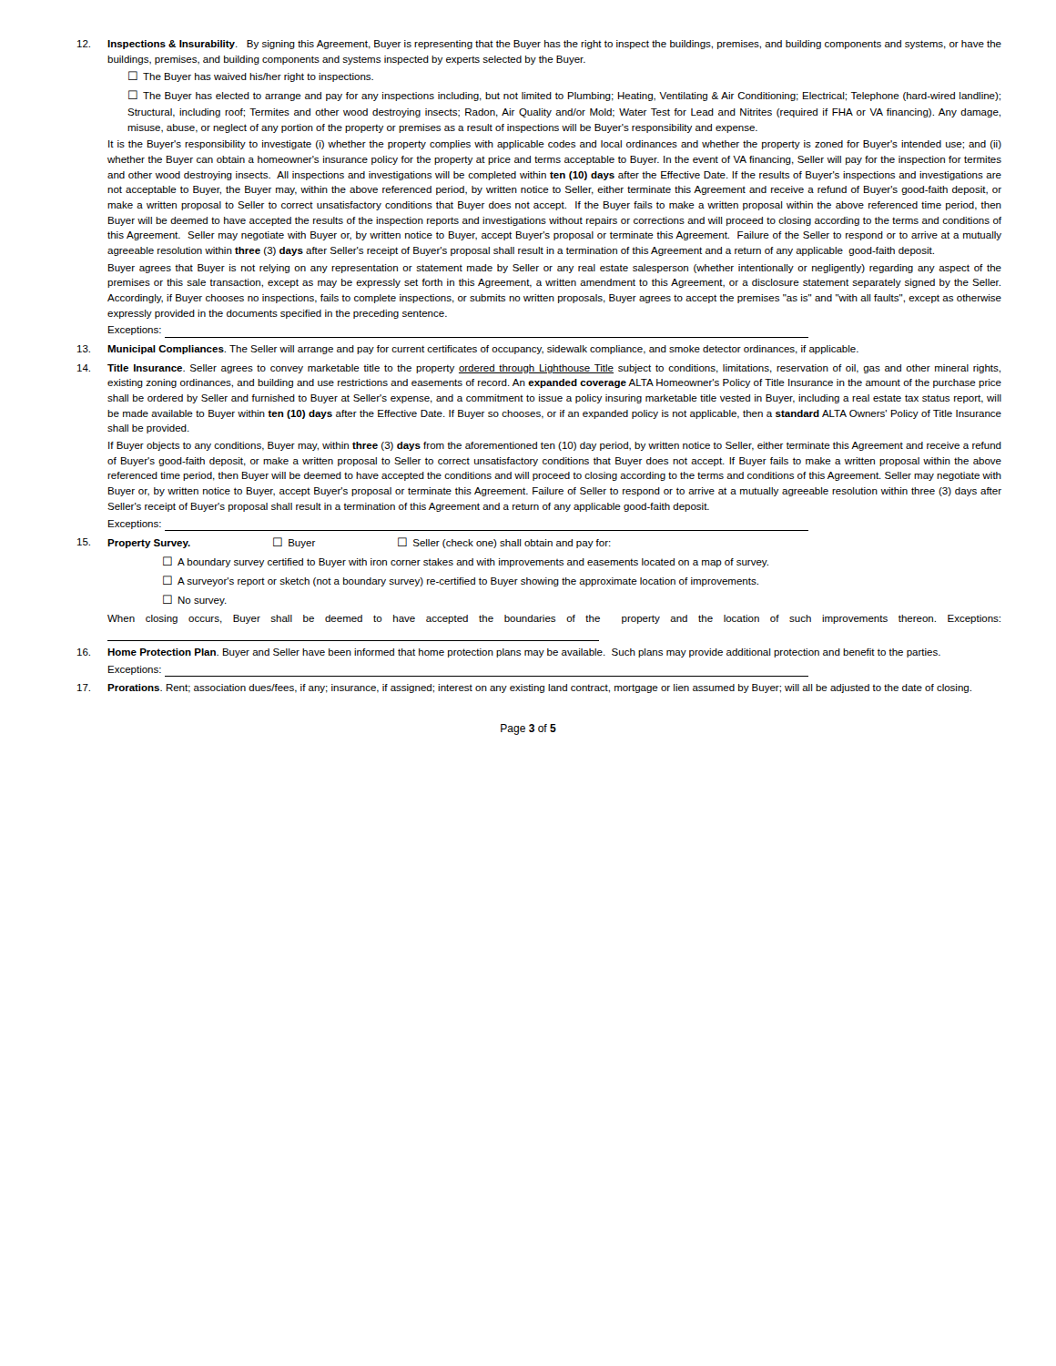12.
Inspections & Insurability. By signing this Agreement, Buyer is representing that the Buyer has the right to inspect the buildings, premises, and building components and systems, or have the buildings, premises, and building components and systems inspected by experts selected by the Buyer.
The Buyer has waived his/her right to inspections.
The Buyer has elected to arrange and pay for any inspections including, but not limited to Plumbing; Heating, Ventilating & Air Conditioning; Electrical; Telephone (hard-wired landline); Structural, including roof; Termites and other wood destroying insects; Radon, Air Quality and/or Mold; Water Test for Lead and Nitrites (required if FHA or VA financing). Any damage, misuse, abuse, or neglect of any portion of the property or premises as a result of inspections will be Buyer's responsibility and expense.
It is the Buyer's responsibility to investigate (i) whether the property complies with applicable codes and local ordinances and whether the property is zoned for Buyer's intended use; and (ii) whether the Buyer can obtain a homeowner's insurance policy for the property at price and terms acceptable to Buyer. In the event of VA financing, Seller will pay for the inspection for termites and other wood destroying insects. All inspections and investigations will be completed within ten (10) days after the Effective Date. If the results of Buyer's inspections and investigations are not acceptable to Buyer, the Buyer may, within the above referenced period, by written notice to Seller, either terminate this Agreement and receive a refund of Buyer's good-faith deposit, or make a written proposal to Seller to correct unsatisfactory conditions that Buyer does not accept. If the Buyer fails to make a written proposal within the above referenced time period, then Buyer will be deemed to have accepted the results of the inspection reports and investigations without repairs or corrections and will proceed to closing according to the terms and conditions of this Agreement. Seller may negotiate with Buyer or, by written notice to Buyer, accept Buyer's proposal or terminate this Agreement. Failure of the Seller to respond or to arrive at a mutually agreeable resolution within three (3) days after Seller's receipt of Buyer's proposal shall result in a termination of this Agreement and a return of any applicable good-faith deposit.
Buyer agrees that Buyer is not relying on any representation or statement made by Seller or any real estate salesperson (whether intentionally or negligently) regarding any aspect of the premises or this sale transaction, except as may be expressly set forth in this Agreement, a written amendment to this Agreement, or a disclosure statement separately signed by the Seller. Accordingly, if Buyer chooses no inspections, fails to complete inspections, or submits no written proposals, Buyer agrees to accept the premises "as is" and "with all faults", except as otherwise expressly provided in the documents specified in the preceding sentence.
Exceptions:
13.
Municipal Compliances. The Seller will arrange and pay for current certificates of occupancy, sidewalk compliance, and smoke detector ordinances, if applicable.
14.
Title Insurance. Seller agrees to convey marketable title to the property ordered through Lighthouse Title subject to conditions, limitations, reservation of oil, gas and other mineral rights, existing zoning ordinances, and building and use restrictions and easements of record. An expanded coverage ALTA Homeowner's Policy of Title Insurance in the amount of the purchase price shall be ordered by Seller and furnished to Buyer at Seller's expense, and a commitment to issue a policy insuring marketable title vested in Buyer, including a real estate tax status report, will be made available to Buyer within ten (10) days after the Effective Date. If Buyer so chooses, or if an expanded policy is not applicable, then a standard ALTA Owners' Policy of Title Insurance shall be provided.
If Buyer objects to any conditions, Buyer may, within three (3) days from the aforementioned ten (10) day period, by written notice to Seller, either terminate this Agreement and receive a refund of Buyer's good-faith deposit, or make a written proposal to Seller to correct unsatisfactory conditions that Buyer does not accept. If Buyer fails to make a written proposal within the above referenced time period, then Buyer will be deemed to have accepted the conditions and will proceed to closing according to the terms and conditions of this Agreement. Seller may negotiate with Buyer or, by written notice to Buyer, accept Buyer's proposal or terminate this Agreement. Failure of Seller to respond or to arrive at a mutually agreeable resolution within three (3) days after Seller's receipt of Buyer's proposal shall result in a termination of this Agreement and a return of any applicable good-faith deposit.
Exceptions:
15.
Property Survey. Buyer Seller (check one) shall obtain and pay for:
A boundary survey certified to Buyer with iron corner stakes and with improvements and easements located on a map of survey.
A surveyor's report or sketch (not a boundary survey) re-certified to Buyer showing the approximate location of improvements.
No survey.
When closing occurs, Buyer shall be deemed to have accepted the boundaries of the property and the location of such improvements thereon. Exceptions:
16.
Home Protection Plan. Buyer and Seller have been informed that home protection plans may be available. Such plans may provide additional protection and benefit to the parties.
Exceptions:
17.
Prorations. Rent; association dues/fees, if any; insurance, if assigned; interest on any existing land contract, mortgage or lien assumed by Buyer; will all be adjusted to the date of closing.
Page 3 of 5